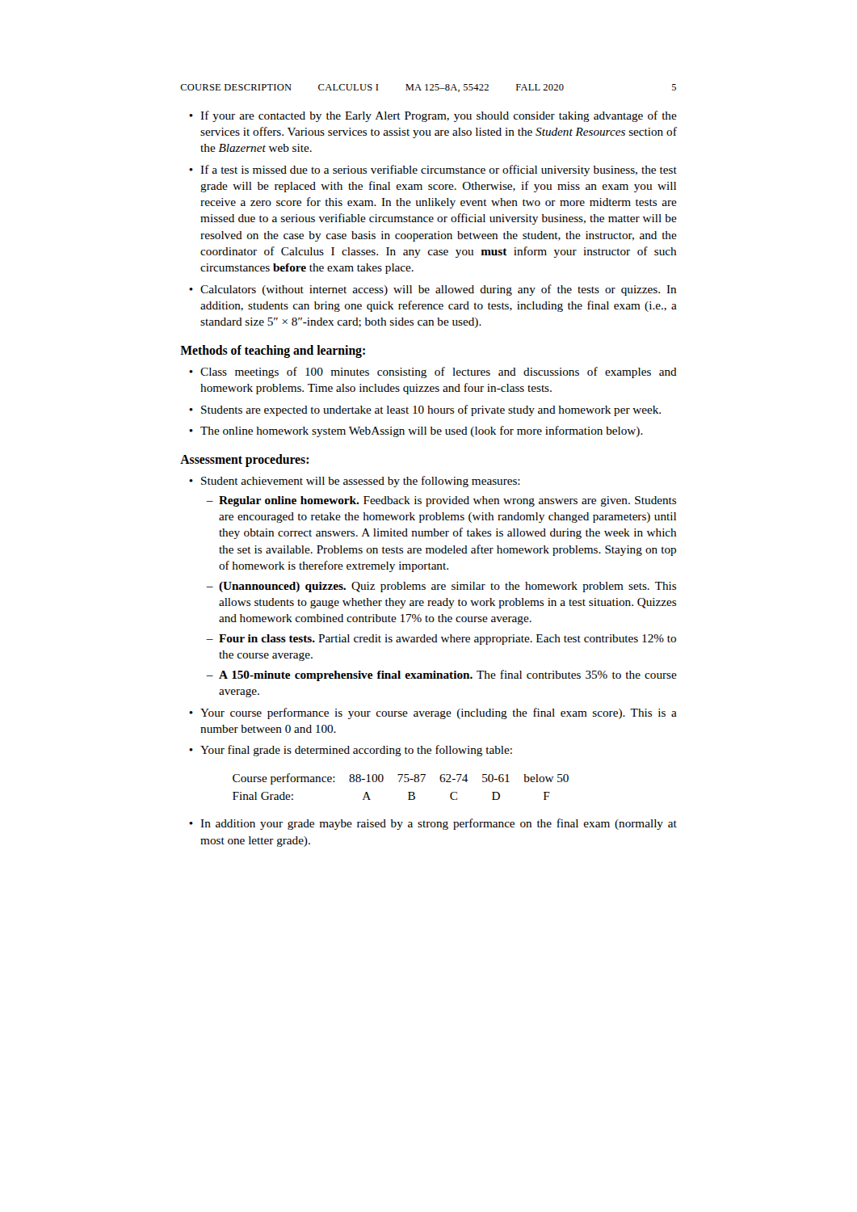COURSE DESCRIPTION CALCULUS I MA 125–8A, 55422 FALL 2020 5
If your are contacted by the Early Alert Program, you should consider taking advantage of the services it offers. Various services to assist you are also listed in the Student Resources section of the Blazernet web site.
If a test is missed due to a serious verifiable circumstance or official university business, the test grade will be replaced with the final exam score. Otherwise, if you miss an exam you will receive a zero score for this exam. In the unlikely event when two or more midterm tests are missed due to a serious verifiable circumstance or official university business, the matter will be resolved on the case by case basis in cooperation between the student, the instructor, and the coordinator of Calculus I classes. In any case you must inform your instructor of such circumstances before the exam takes place.
Calculators (without internet access) will be allowed during any of the tests or quizzes. In addition, students can bring one quick reference card to tests, including the final exam (i.e., a standard size 5″ × 8″-index card; both sides can be used).
Methods of teaching and learning:
Class meetings of 100 minutes consisting of lectures and discussions of examples and homework problems. Time also includes quizzes and four in-class tests.
Students are expected to undertake at least 10 hours of private study and homework per week.
The online homework system WebAssign will be used (look for more information below).
Assessment procedures:
Student achievement will be assessed by the following measures:
Regular online homework. Feedback is provided when wrong answers are given. Students are encouraged to retake the homework problems (with randomly changed parameters) until they obtain correct answers. A limited number of takes is allowed during the week in which the set is available. Problems on tests are modeled after homework problems. Staying on top of homework is therefore extremely important.
(Unannounced) quizzes. Quiz problems are similar to the homework problem sets. This allows students to gauge whether they are ready to work problems in a test situation. Quizzes and homework combined contribute 17% to the course average.
Four in class tests. Partial credit is awarded where appropriate. Each test contributes 12% to the course average.
A 150-minute comprehensive final examination. The final contributes 35% to the course average.
Your course performance is your course average (including the final exam score). This is a number between 0 and 100.
Your final grade is determined according to the following table:
| Course performance: | 88-100 | 75-87 | 62-74 | 50-61 | below 50 |
| Final Grade: | A | B | C | D | F |
In addition your grade maybe raised by a strong performance on the final exam (normally at most one letter grade).